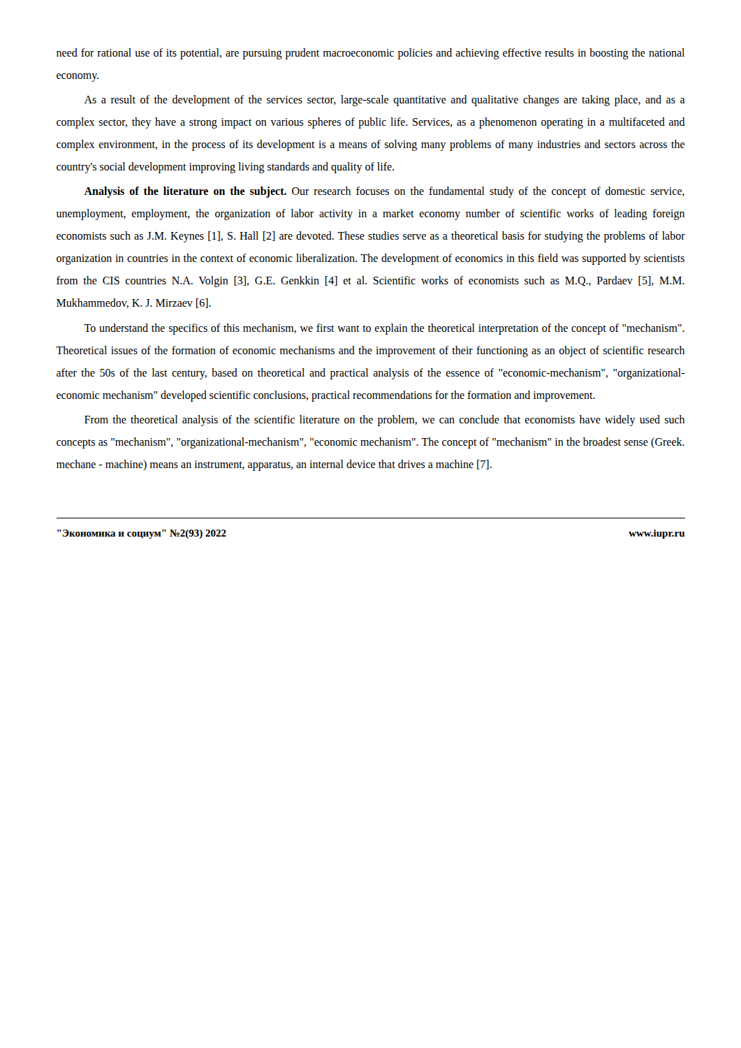need for rational use of its potential, are pursuing prudent macroeconomic policies and achieving effective results in boosting the national economy.
As a result of the development of the services sector, large-scale quantitative and qualitative changes are taking place, and as a complex sector, they have a strong impact on various spheres of public life. Services, as a phenomenon operating in a multifaceted and complex environment, in the process of its development is a means of solving many problems of many industries and sectors across the country's social development improving living standards and quality of life.
Analysis of the literature on the subject. Our research focuses on the fundamental study of the concept of domestic service, unemployment, employment, the organization of labor activity in a market economy number of scientific works of leading foreign economists such as J.M. Keynes [1], S. Hall [2] are devoted. These studies serve as a theoretical basis for studying the problems of labor organization in countries in the context of economic liberalization. The development of economics in this field was supported by scientists from the CIS countries N.A. Volgin [3], G.E. Genkkin [4] et al. Scientific works of economists such as M.Q., Pardaev [5], M.M. Mukhammedov, K. J. Mirzaev [6].
To understand the specifics of this mechanism, we first want to explain the theoretical interpretation of the concept of "mechanism". Theoretical issues of the formation of economic mechanisms and the improvement of their functioning as an object of scientific research after the 50s of the last century, based on theoretical and practical analysis of the essence of "economic-mechanism", "organizational-economic mechanism" developed scientific conclusions, practical recommendations for the formation and improvement.
From the theoretical analysis of the scientific literature on the problem, we can conclude that economists have widely used such concepts as "mechanism", "organizational-mechanism", "economic mechanism". The concept of "mechanism" in the broadest sense (Greek. mechane - machine) means an instrument, apparatus, an internal device that drives a machine [7].
"Экономика и социум" №2(93) 2022
www.iupr.ru